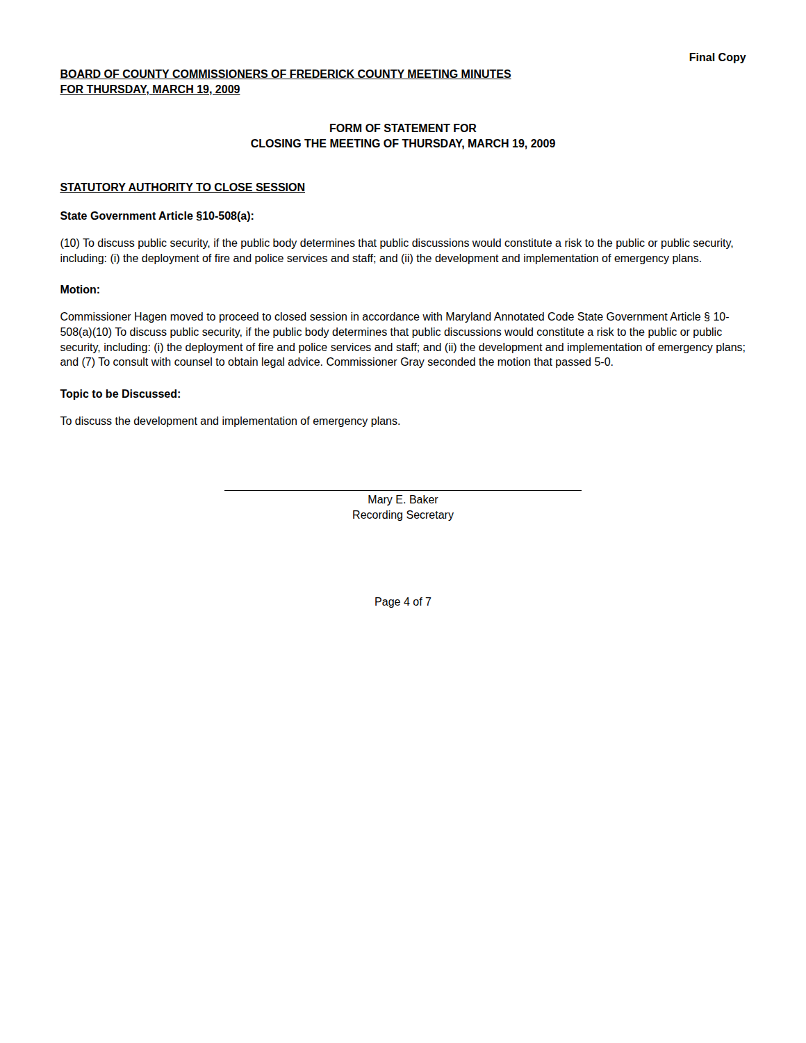Final Copy
BOARD OF COUNTY COMMISSIONERS OF FREDERICK COUNTY MEETING MINUTES
FOR THURSDAY, MARCH 19, 2009
FORM OF STATEMENT FOR
CLOSING THE MEETING OF THURSDAY, MARCH 19, 2009
STATUTORY AUTHORITY TO CLOSE SESSION
State Government Article §10-508(a):
(10) To discuss public security, if the public body determines that public discussions would constitute a risk to the public or public security, including: (i) the deployment of fire and police services and staff; and (ii) the development and implementation of emergency plans.
Motion:
Commissioner Hagen moved to proceed to closed session in accordance with Maryland Annotated Code State Government Article § 10-508(a)(10) To discuss public security, if the public body determines that public discussions would constitute a risk to the public or public security, including: (i) the deployment of fire and police services and staff; and (ii) the development and implementation of emergency plans; and (7) To consult with counsel to obtain legal advice. Commissioner Gray seconded the motion that passed 5-0.
Topic to be Discussed:
To discuss the development and implementation of emergency plans.
Mary E. Baker
Recording Secretary
Page 4 of 7